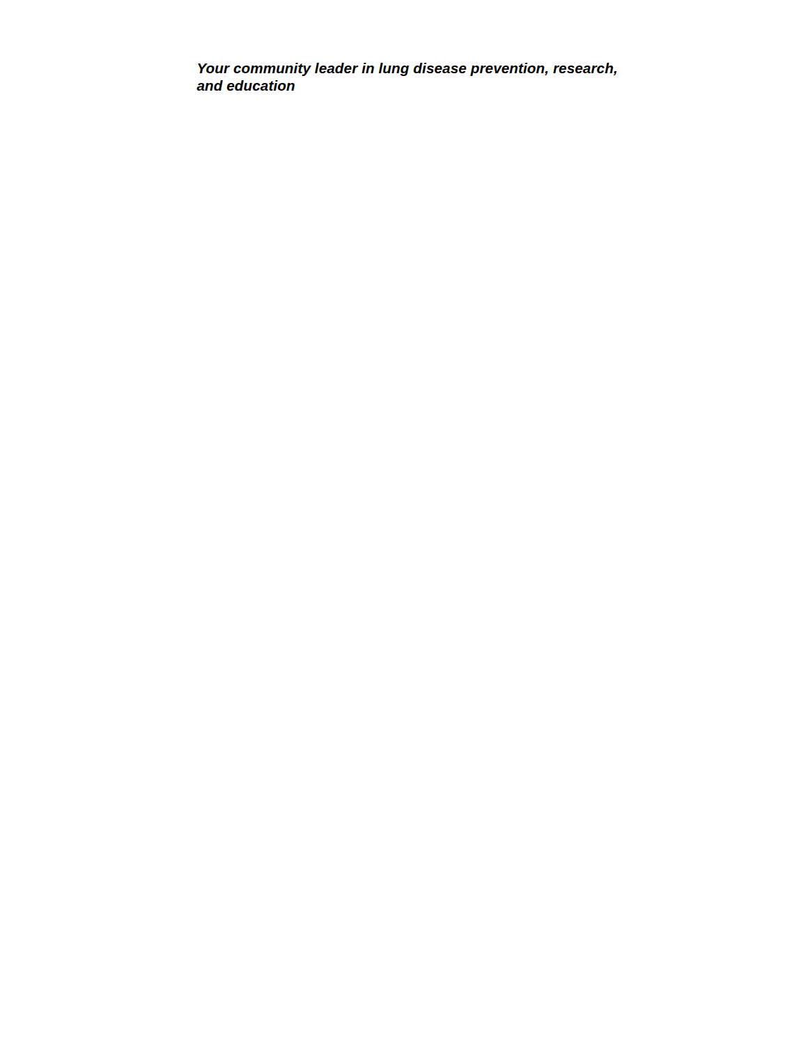Your community leader in lung disease prevention, research, and education